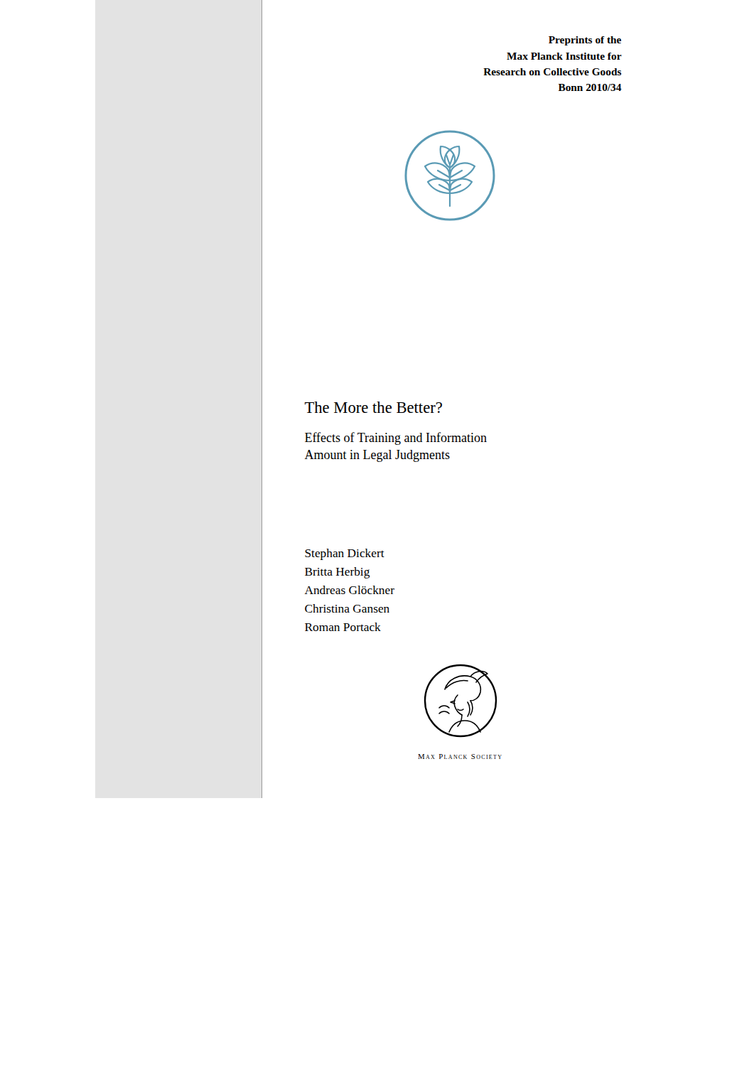Preprints of the Max Planck Institute for Research on Collective Goods Bonn 2010/34
The More the Better?
Effects of Training and Information
Amount in Legal Judgments
Stephan Dickert Britta Herbig Andreas Glöckner Christina Gansen Roman Portack
Max Planck Society